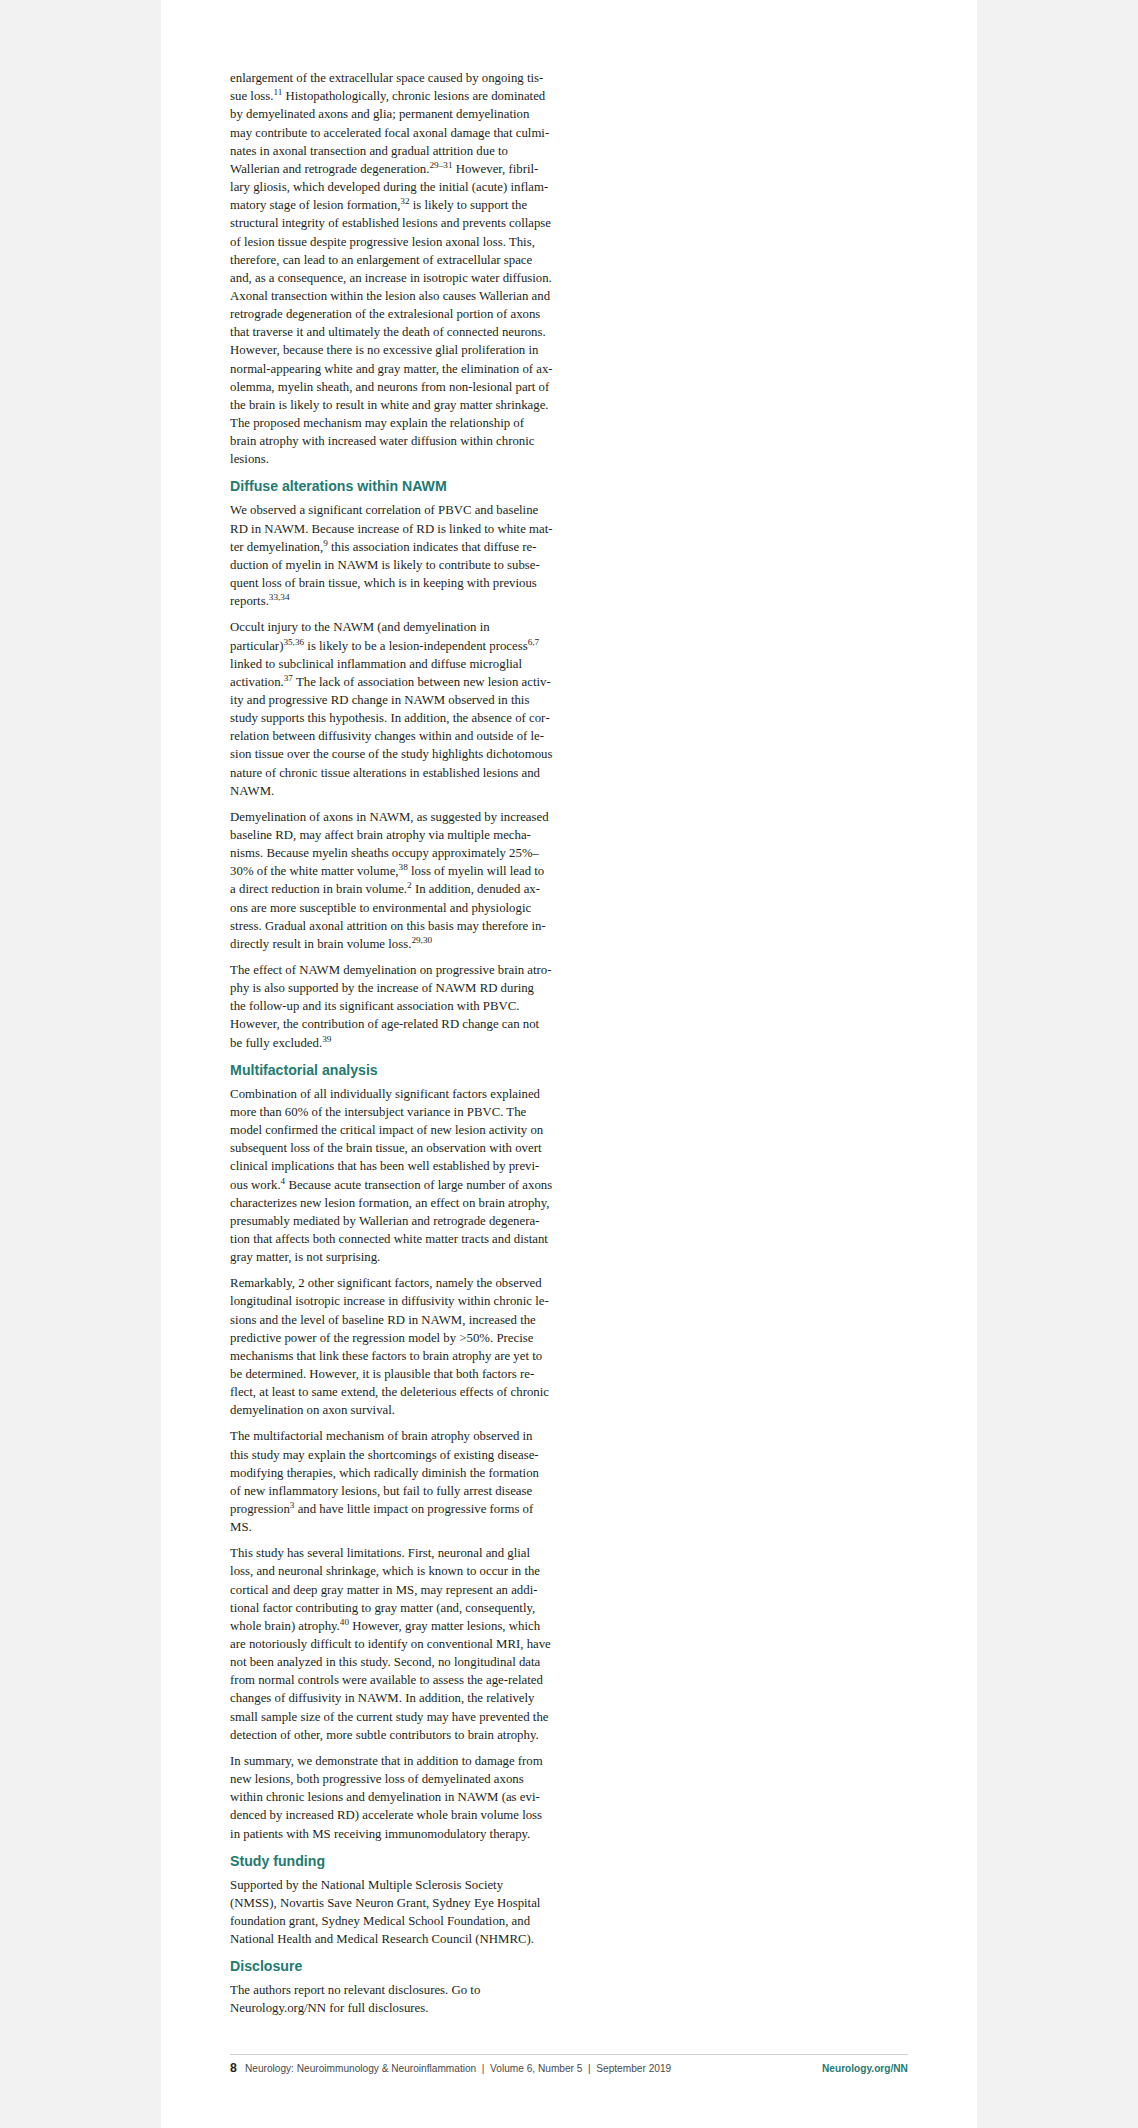enlargement of the extracellular space caused by ongoing tissue loss.11 Histopathologically, chronic lesions are dominated by demyelinated axons and glia; permanent demyelination may contribute to accelerated focal axonal damage that culminates in axonal transection and gradual attrition due to Wallerian and retrograde degeneration.29–31 However, fibrillary gliosis, which developed during the initial (acute) inflammatory stage of lesion formation,32 is likely to support the structural integrity of established lesions and prevents collapse of lesion tissue despite progressive lesion axonal loss. This, therefore, can lead to an enlargement of extracellular space and, as a consequence, an increase in isotropic water diffusion. Axonal transection within the lesion also causes Wallerian and retrograde degeneration of the extralesional portion of axons that traverse it and ultimately the death of connected neurons. However, because there is no excessive glial proliferation in normal-appearing white and gray matter, the elimination of axolemma, myelin sheath, and neurons from non-lesional part of the brain is likely to result in white and gray matter shrinkage. The proposed mechanism may explain the relationship of brain atrophy with increased water diffusion within chronic lesions.
Diffuse alterations within NAWM
We observed a significant correlation of PBVC and baseline RD in NAWM. Because increase of RD is linked to white matter demyelination,9 this association indicates that diffuse reduction of myelin in NAWM is likely to contribute to subsequent loss of brain tissue, which is in keeping with previous reports.33,34
Occult injury to the NAWM (and demyelination in particular)35,36 is likely to be a lesion-independent process6,7 linked to subclinical inflammation and diffuse microglial activation.37 The lack of association between new lesion activity and progressive RD change in NAWM observed in this study supports this hypothesis. In addition, the absence of correlation between diffusivity changes within and outside of lesion tissue over the course of the study highlights dichotomous nature of chronic tissue alterations in established lesions and NAWM.
Demyelination of axons in NAWM, as suggested by increased baseline RD, may affect brain atrophy via multiple mechanisms. Because myelin sheaths occupy approximately 25%–30% of the white matter volume,38 loss of myelin will lead to a direct reduction in brain volume.2 In addition, denuded axons are more susceptible to environmental and physiologic stress. Gradual axonal attrition on this basis may therefore indirectly result in brain volume loss.29,30
The effect of NAWM demyelination on progressive brain atrophy is also supported by the increase of NAWM RD during the follow-up and its significant association with PBVC. However, the contribution of age-related RD change can not be fully excluded.39
Multifactorial analysis
Combination of all individually significant factors explained more than 60% of the intersubject variance in PBVC. The model confirmed the critical impact of new lesion activity on subsequent loss of the brain tissue, an observation with overt clinical implications that has been well established by previous work.4 Because acute transection of large number of axons characterizes new lesion formation, an effect on brain atrophy, presumably mediated by Wallerian and retrograde degeneration that affects both connected white matter tracts and distant gray matter, is not surprising.
Remarkably, 2 other significant factors, namely the observed longitudinal isotropic increase in diffusivity within chronic lesions and the level of baseline RD in NAWM, increased the predictive power of the regression model by >50%. Precise mechanisms that link these factors to brain atrophy are yet to be determined. However, it is plausible that both factors reflect, at least to same extend, the deleterious effects of chronic demyelination on axon survival.
The multifactorial mechanism of brain atrophy observed in this study may explain the shortcomings of existing disease-modifying therapies, which radically diminish the formation of new inflammatory lesions, but fail to fully arrest disease progression3 and have little impact on progressive forms of MS.
This study has several limitations. First, neuronal and glial loss, and neuronal shrinkage, which is known to occur in the cortical and deep gray matter in MS, may represent an additional factor contributing to gray matter (and, consequently, whole brain) atrophy.40 However, gray matter lesions, which are notoriously difficult to identify on conventional MRI, have not been analyzed in this study. Second, no longitudinal data from normal controls were available to assess the age-related changes of diffusivity in NAWM. In addition, the relatively small sample size of the current study may have prevented the detection of other, more subtle contributors to brain atrophy.
In summary, we demonstrate that in addition to damage from new lesions, both progressive loss of demyelinated axons within chronic lesions and demyelination in NAWM (as evidenced by increased RD) accelerate whole brain volume loss in patients with MS receiving immunomodulatory therapy.
Study funding
Supported by the National Multiple Sclerosis Society (NMSS), Novartis Save Neuron Grant, Sydney Eye Hospital foundation grant, Sydney Medical School Foundation, and National Health and Medical Research Council (NHMRC).
Disclosure
The authors report no relevant disclosures. Go to Neurology.org/NN for full disclosures.
8 Neurology: Neuroimmunology & Neuroinflammation | Volume 6, Number 5 | September 2019
Neurology.org/NN